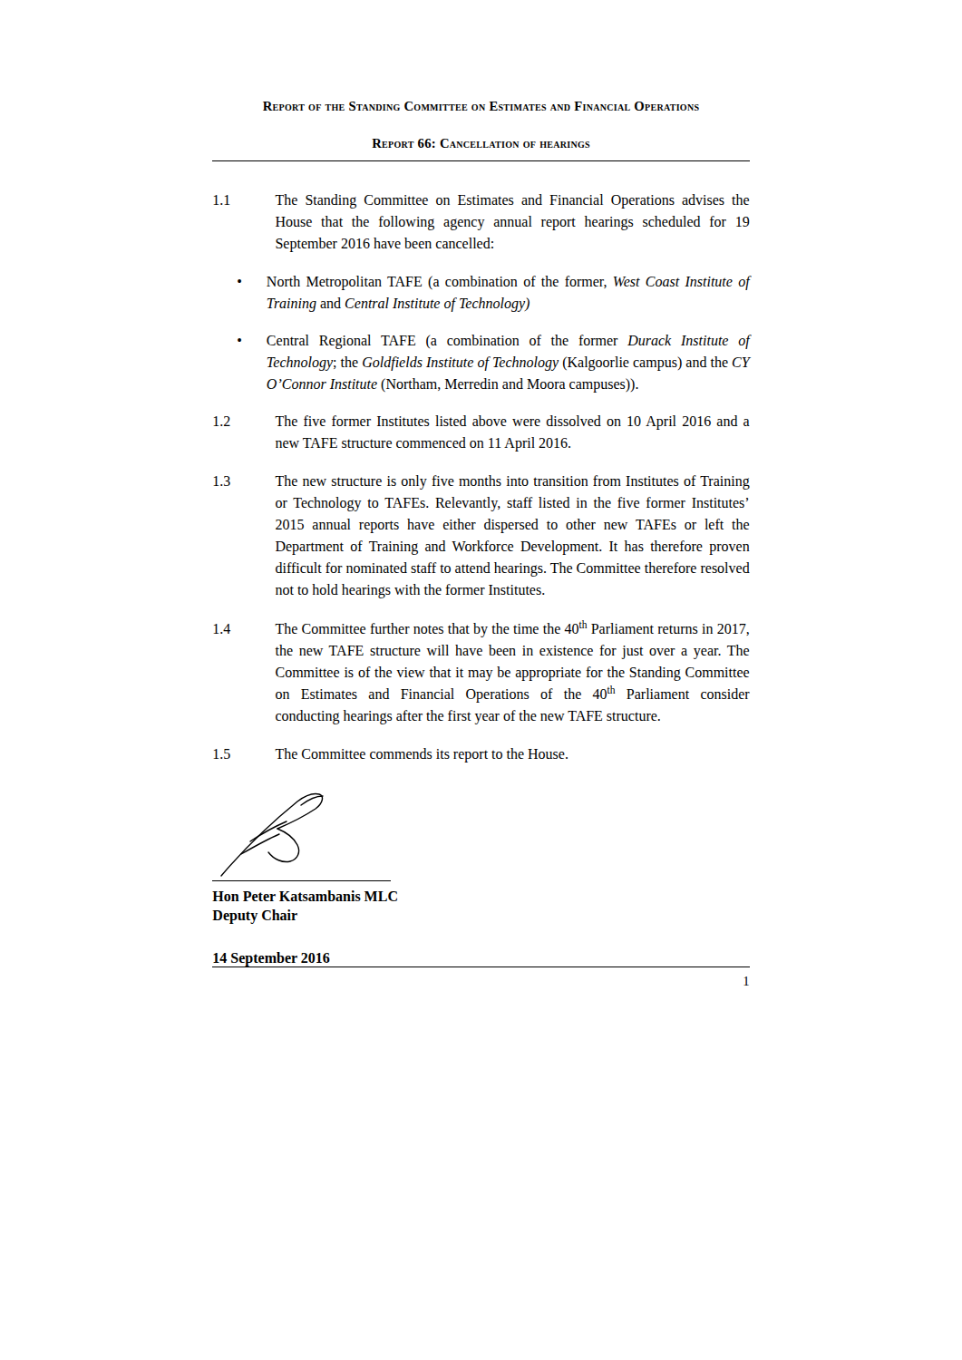Report of the Standing Committee on Estimates and Financial Operations
Report 66: Cancellation of hearings
1.1
The Standing Committee on Estimates and Financial Operations advises the House that the following agency annual report hearings scheduled for 19 September 2016 have been cancelled:
• North Metropolitan TAFE (a combination of the former, West Coast Institute of Training and Central Institute of Technology)
• Central Regional TAFE (a combination of the former Durack Institute of Technology; the Goldfields Institute of Technology (Kalgoorlie campus) and the CY O’Connor Institute (Northam, Merredin and Moora campuses)).
1.2
The five former Institutes listed above were dissolved on 10 April 2016 and a new TAFE structure commenced on 11 April 2016.
1.3
The new structure is only five months into transition from Institutes of Training or Technology to TAFEs. Relevantly, staff listed in the five former Institutes’ 2015 annual reports have either dispersed to other new TAFEs or left the Department of Training and Workforce Development. It has therefore proven difficult for nominated staff to attend hearings. The Committee therefore resolved not to hold hearings with the former Institutes.
1.4
The Committee further notes that by the time the 40th Parliament returns in 2017, the new TAFE structure will have been in existence for just over a year. The Committee is of the view that it may be appropriate for the Standing Committee on Estimates and Financial Operations of the 40th Parliament consider conducting hearings after the first year of the new TAFE structure.
1.5
The Committee commends its report to the House.
Hon Peter Katsambanis MLC
Deputy Chair
14 September 2016
1